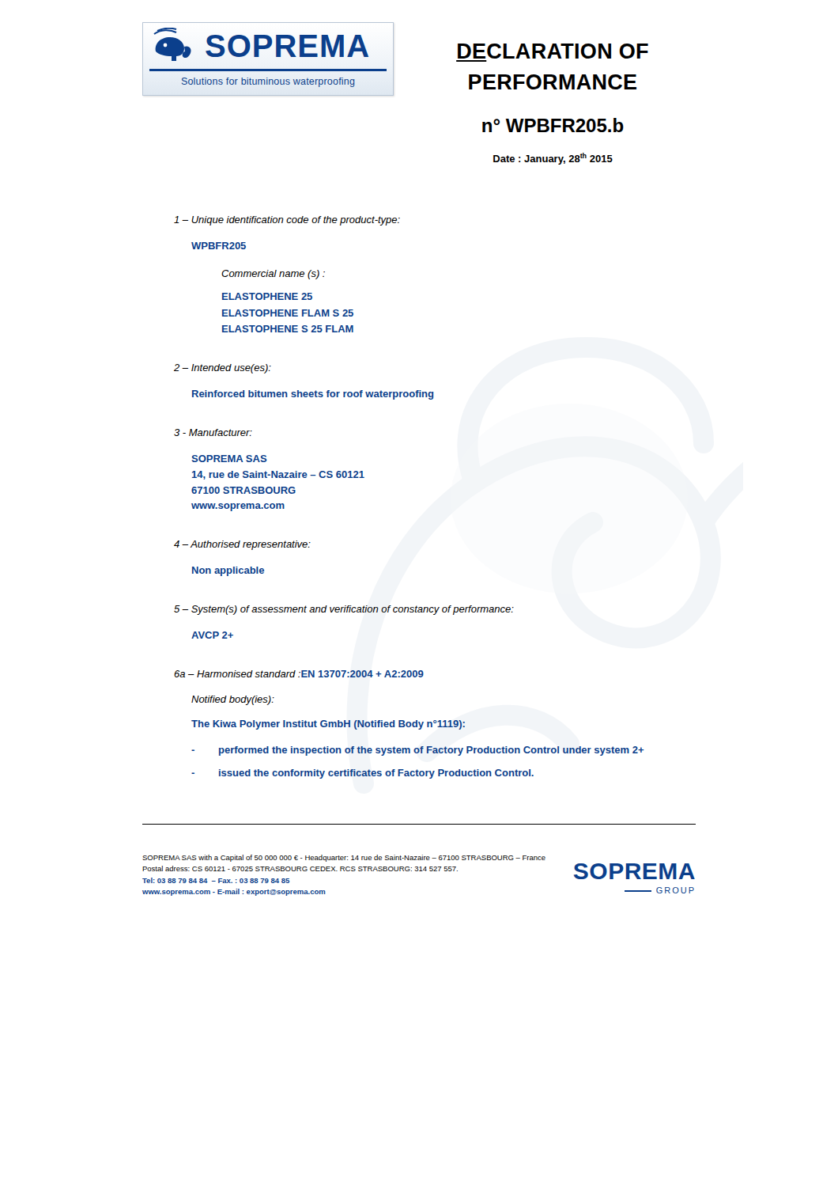SOPREMA
Solutions for bituminous waterproofing
DECLARATION OF PERFORMANCE
n° WPBFR205.b
Date : January, 28th 2015
1 – Unique identification code of the product-type:
WPBFR205
Commercial name (s) :
ELASTOPHENE 25
ELASTOPHENE FLAM S 25
ELASTOPHENE S 25 FLAM
2 – Intended use(es):
Reinforced bitumen sheets for roof waterproofing
3 - Manufacturer:
SOPREMA SAS
14, rue de Saint-Nazaire – CS 60121
67100 STRASBOURG
www.soprema.com
4 – Authorised representative:
Non applicable
5 – System(s) of assessment and verification of constancy of performance:
AVCP 2+
6a – Harmonised standard :EN 13707:2004 + A2:2009
Notified body(ies):
The Kiwa Polymer Institut GmbH (Notified Body n°1119):
performed the inspection of the system of Factory Production Control under system 2+
issued the conformity certificates of Factory Production Control.
SOPREMA SAS with a Capital of 50 000 000 € - Headquarter: 14 rue de Saint-Nazaire – 67100 STRASBOURG – France
Postal adress: CS 60121 - 67025 STRASBOURG CEDEX. RCS STRASBOURG: 314 527 557.
Tel: 03 88 79 84 84 – Fax. : 03 88 79 84 85
www.soprema.com - E-mail : export@soprema.com
SOPREMA
GROUP